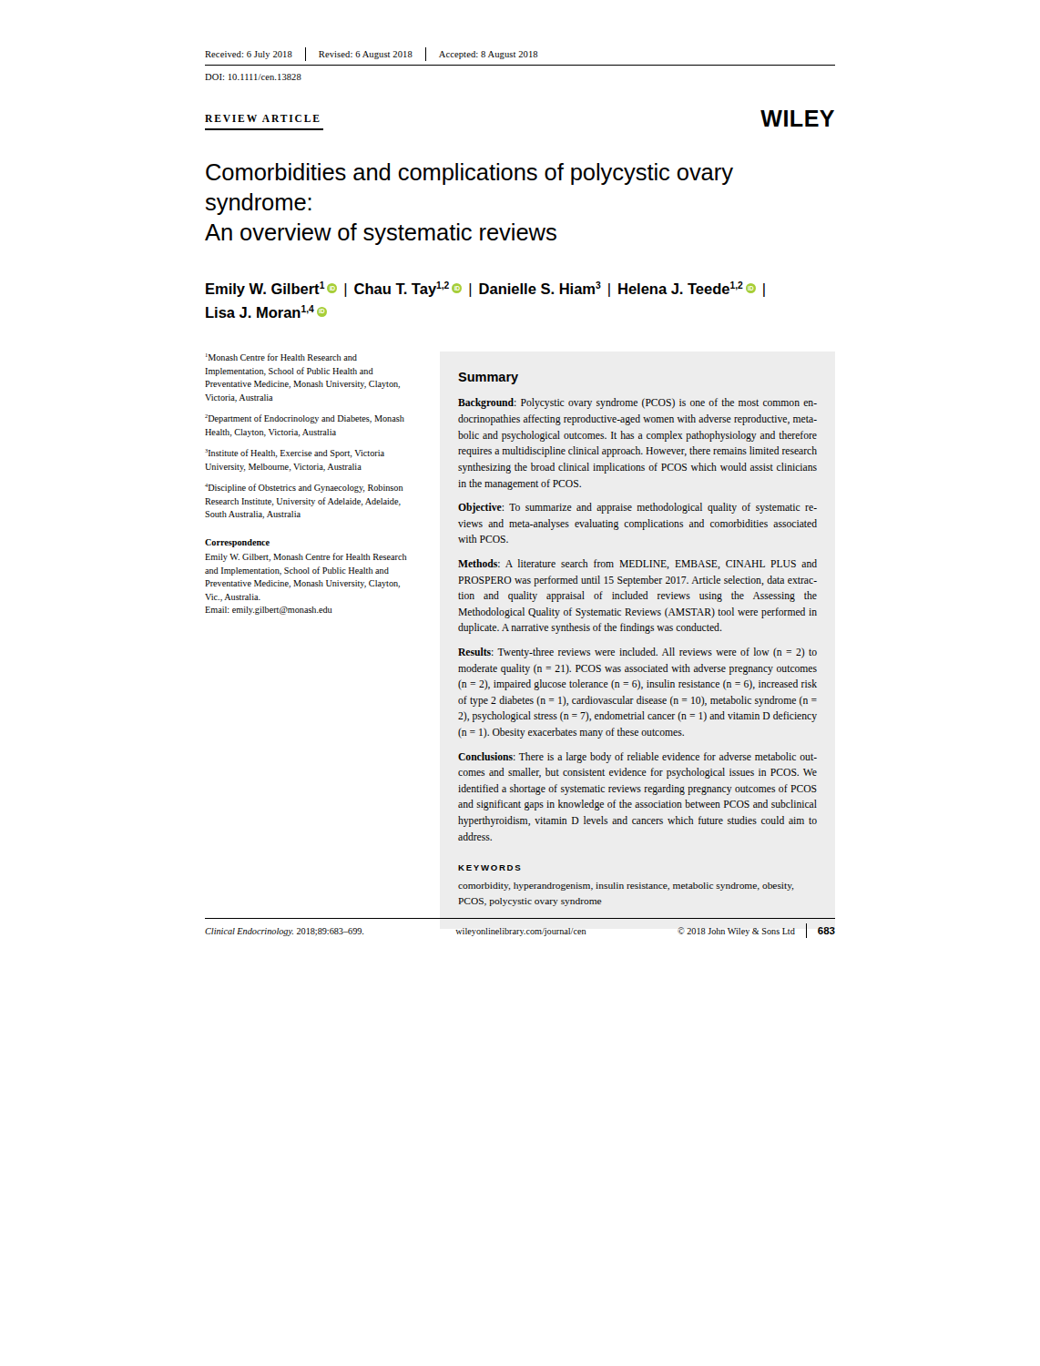Received: 6 July 2018 Revised: 6 August 2018 Accepted: 8 August 2018
DOI: 10.1111/cen.13828
Review Article
WILEY
Comorbidities and complications of polycystic ovary syndrome:
An overview of systematic reviews
Emily W. Gilbert1 |Chau T. Tay1,2 |Danielle S. Hiam3|Helena J. Teede1,2 |
Lisa J. Moran1,4
1Monash Centre for Health Research and Implementation, School of Public Health and Preventative Medicine, Monash University, Clayton, Victoria, Australia
2Department of Endocrinology and Diabetes, Monash Health, Clayton, Victoria, Australia
3Institute of Health, Exercise and Sport, Victoria University, Melbourne, Victoria, Australia
4Discipline of Obstetrics and Gynaecology, Robinson Research Institute, University of Adelaide, Adelaide, South Australia, Australia
Correspondence
Emily W. Gilbert, Monash Centre for Health Research and Implementation, School of Public Health and Preventative Medicine, Monash University, Clayton, Vic., Australia.
Email: emily.gilbert@monash.edu
Summary
Background: Polycystic ovary syndrome (PCOS) is one of the most common endocrinopathies affecting reproductive-aged women with adverse reproductive, metabolic and psychological outcomes. It has a complex pathophysiology and therefore requires a multidiscipline clinical approach. However, there remains limited research synthesizing the broad clinical implications of PCOS which would assist clinicians in the management of PCOS.
Objective: To summarize and appraise methodological quality of systematic reviews and meta-analyses evaluating complications and comorbidities associated with PCOS.
Methods: A literature search from MEDLINE, EMBASE, CINAHL PLUS and PROSPERO was performed until 15 September 2017. Article selection, data extraction and quality appraisal of included reviews using the Assessing the Methodological Quality of Systematic Reviews (AMSTAR) tool were performed in duplicate. A narrative synthesis of the findings was conducted.
Results: Twenty-three reviews were included. All reviews were of low (n = 2) to moderate quality (n = 21). PCOS was associated with adverse pregnancy outcomes (n = 2), impaired glucose tolerance (n = 6), insulin resistance (n = 6), increased risk of type 2 diabetes (n = 1), cardiovascular disease (n = 10), metabolic syndrome (n = 2), psychological stress (n = 7), endometrial cancer (n = 1) and vitamin D deficiency (n = 1). Obesity exacerbates many of these outcomes.
Conclusions: There is a large body of reliable evidence for adverse metabolic outcomes and smaller, but consistent evidence for psychological issues in PCOS. We identified a shortage of systematic reviews regarding pregnancy outcomes of PCOS and significant gaps in knowledge of the association between PCOS and subclinical hyperthyroidism, vitamin D levels and cancers which future studies could aim to address.
KEYWORDS
comorbidity, hyperandrogenism, insulin resistance, metabolic syndrome, obesity, PCOS, polycystic ovary syndrome
Clinical Endocrinology. 2018;89:683–699.
wileyonlinelibrary.com/journal/cen
© 2018 John Wiley & Sons Ltd 683